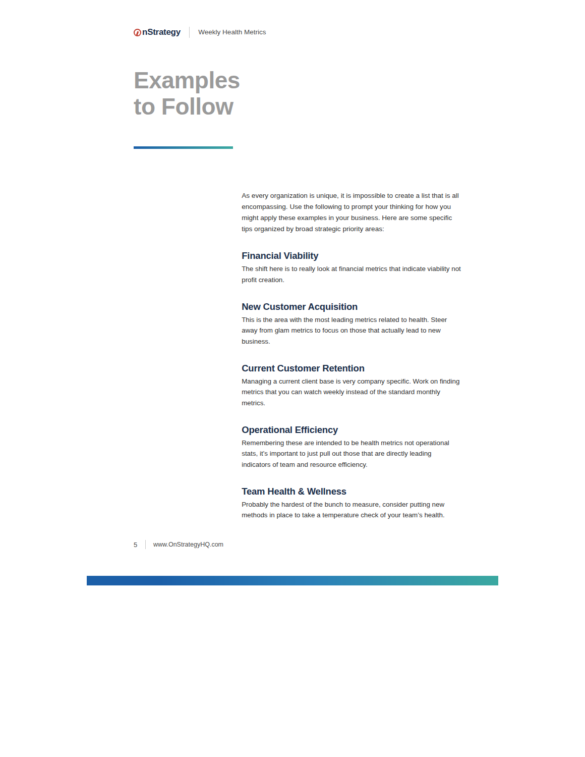nStrategy
Weekly Health Metrics
Examples
to Follow
As every organization is unique, it is impossible to create a list that is all encompassing. Use the following to prompt your thinking for how you might apply these examples in your business. Here are some specific tips organized by broad strategic priority areas:
Financial Viability
The shift here is to really look at financial metrics that indicate viability not profit creation.
New Customer Acquisition
This is the area with the most leading metrics related to health. Steer away from glam metrics to focus on those that actually lead to new business.
Current Customer Retention
Managing a current client base is very company specific. Work on finding metrics that you can watch weekly instead of the standard monthly metrics.
Operational Efficiency
Remembering these are intended to be health metrics not operational stats, it’s important to just pull out those that are directly leading indicators of team and resource efficiency.
Team Health & Wellness
Probably the hardest of the bunch to measure, consider putting new methods in place to take a temperature check of your team’s health.
5 www.OnStrategyHQ.com